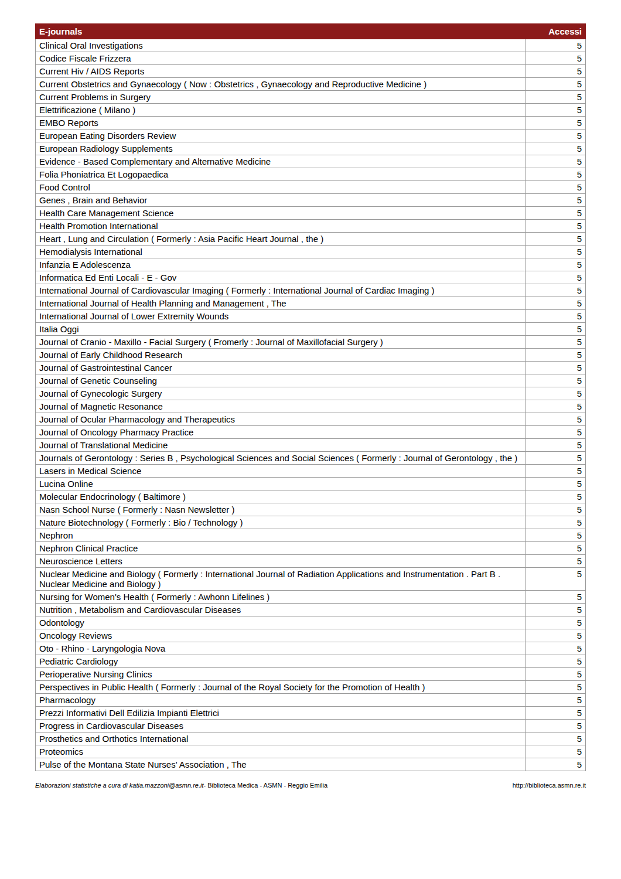| E-journals | Accessi |
| --- | --- |
| Clinical Oral Investigations | 5 |
| Codice Fiscale Frizzera | 5 |
| Current Hiv / AIDS Reports | 5 |
| Current Obstetrics and Gynaecology ( Now : Obstetrics , Gynaecology and Reproductive Medicine ) | 5 |
| Current Problems in Surgery | 5 |
| Elettrificazione ( Milano ) | 5 |
| EMBO Reports | 5 |
| European Eating Disorders Review | 5 |
| European Radiology Supplements | 5 |
| Evidence - Based Complementary and Alternative Medicine | 5 |
| Folia Phoniatrica Et Logopaedica | 5 |
| Food Control | 5 |
| Genes , Brain and Behavior | 5 |
| Health Care Management Science | 5 |
| Health Promotion International | 5 |
| Heart , Lung and Circulation ( Formerly : Asia Pacific Heart Journal , the ) | 5 |
| Hemodialysis International | 5 |
| Infanzia E Adolescenza | 5 |
| Informatica Ed Enti Locali - E - Gov | 5 |
| International Journal of Cardiovascular Imaging ( Formerly : International Journal of Cardiac Imaging ) | 5 |
| International Journal of Health Planning and Management , The | 5 |
| International Journal of Lower Extremity Wounds | 5 |
| Italia Oggi | 5 |
| Journal of Cranio - Maxillo - Facial Surgery ( Fromerly : Journal of Maxillofacial Surgery ) | 5 |
| Journal of Early Childhood Research | 5 |
| Journal of Gastrointestinal Cancer | 5 |
| Journal of Genetic Counseling | 5 |
| Journal of Gynecologic Surgery | 5 |
| Journal of Magnetic Resonance | 5 |
| Journal of Ocular Pharmacology and Therapeutics | 5 |
| Journal of Oncology Pharmacy Practice | 5 |
| Journal of Translational Medicine | 5 |
| Journals of Gerontology : Series B , Psychological Sciences and Social Sciences ( Formerly : Journal of Gerontology , the ) | 5 |
| Lasers in Medical Science | 5 |
| Lucina Online | 5 |
| Molecular Endocrinology ( Baltimore ) | 5 |
| Nasn School Nurse ( Formerly : Nasn Newsletter ) | 5 |
| Nature Biotechnology ( Formerly : Bio / Technology ) | 5 |
| Nephron | 5 |
| Nephron Clinical Practice | 5 |
| Neuroscience Letters | 5 |
| Nuclear Medicine and Biology ( Formerly : International Journal of Radiation Applications and Instrumentation . Part B . Nuclear Medicine and Biology ) | 5 |
| Nursing for Women's Health ( Formerly : Awhonn Lifelines ) | 5 |
| Nutrition , Metabolism and Cardiovascular Diseases | 5 |
| Odontology | 5 |
| Oncology Reviews | 5 |
| Oto - Rhino - Laryngologia Nova | 5 |
| Pediatric Cardiology | 5 |
| Perioperative Nursing Clinics | 5 |
| Perspectives in Public Health ( Formerly : Journal of the Royal Society for the Promotion of Health ) | 5 |
| Pharmacology | 5 |
| Prezzi Informativi Dell Edilizia Impianti Elettrici | 5 |
| Progress in Cardiovascular Diseases | 5 |
| Prosthetics and Orthotics International | 5 |
| Proteomics | 5 |
| Pulse of the Montana State Nurses' Association , The | 5 |
Elaborazioni statistiche a cura di katia.mazzoni@asmn.re.it- Biblioteca Medica - ASMN - Reggio Emilia
http://biblioteca.asmn.re.it